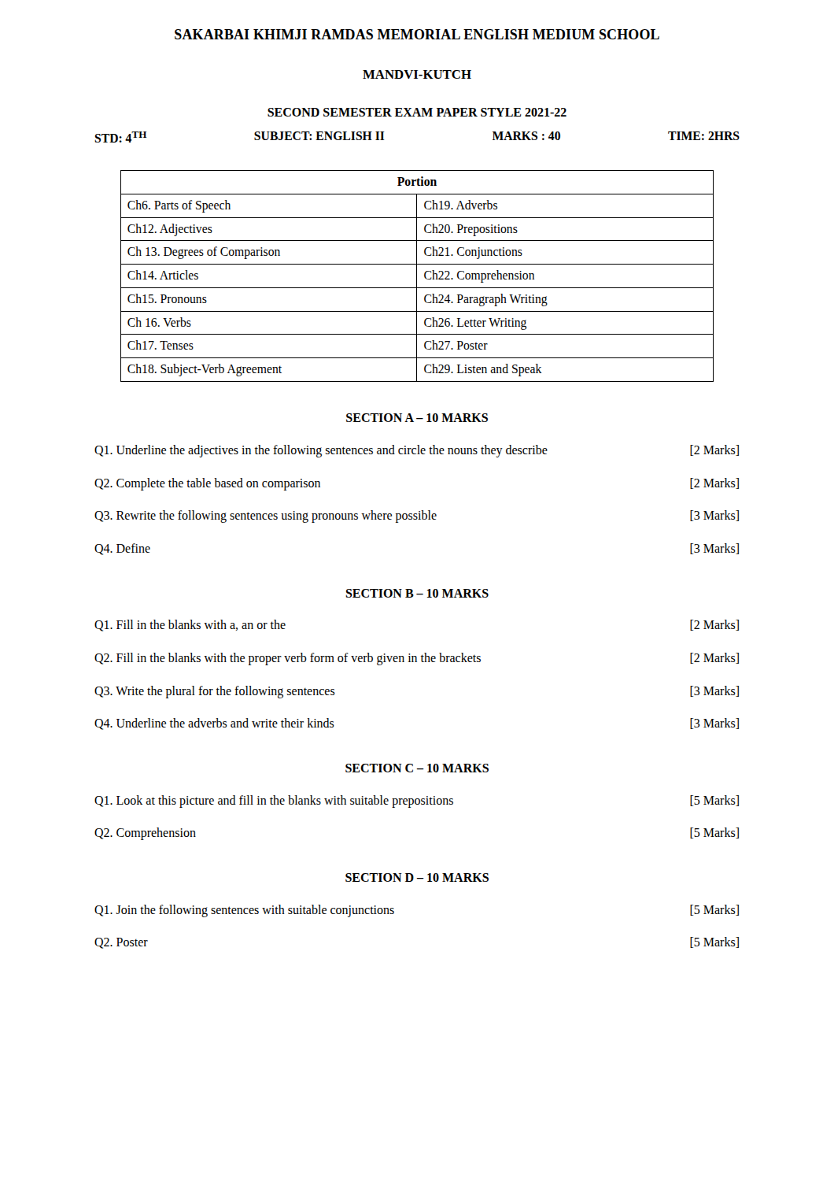SAKARBAI KHIMJI RAMDAS MEMORIAL ENGLISH MEDIUM SCHOOL
MANDVI-KUTCH
SECOND SEMESTER EXAM PAPER STYLE 2021-22
STD: 4TH SUBJECT: ENGLISH II MARKS : 40 TIME: 2HRS
Portion
| Ch6. Parts of Speech | Ch19. Adverbs |
| Ch12. Adjectives | Ch20. Prepositions |
| Ch 13. Degrees of Comparison | Ch21. Conjunctions |
| Ch14. Articles | Ch22. Comprehension |
| Ch15. Pronouns | Ch24. Paragraph Writing |
| Ch 16. Verbs | Ch26. Letter Writing |
| Ch17. Tenses | Ch27. Poster |
| Ch18. Subject-Verb Agreement | Ch29. Listen and Speak |
SECTION A – 10 MARKS
Q1. Underline the adjectives in the following sentences and circle the nouns they describe[2 Marks]
Q2. Complete the table based on comparison[2 Marks]
Q3. Rewrite the following sentences using pronouns where possible[3 Marks]
Q4. Define[3 Marks]
SECTION B – 10 MARKS
Q1. Fill in the blanks with a, an or the[2 Marks]
Q2. Fill in the blanks with the proper verb form of verb given in the brackets[2 Marks]
Q3. Write the plural for the following sentences[3 Marks]
Q4. Underline the adverbs and write their kinds[3 Marks]
SECTION C – 10 MARKS
Q1. Look at this picture and fill in the blanks with suitable prepositions[5 Marks]
Q2. Comprehension[5 Marks]
SECTION D – 10 MARKS
Q1. Join the following sentences with suitable conjunctions[5 Marks]
Q2. Poster[5 Marks]